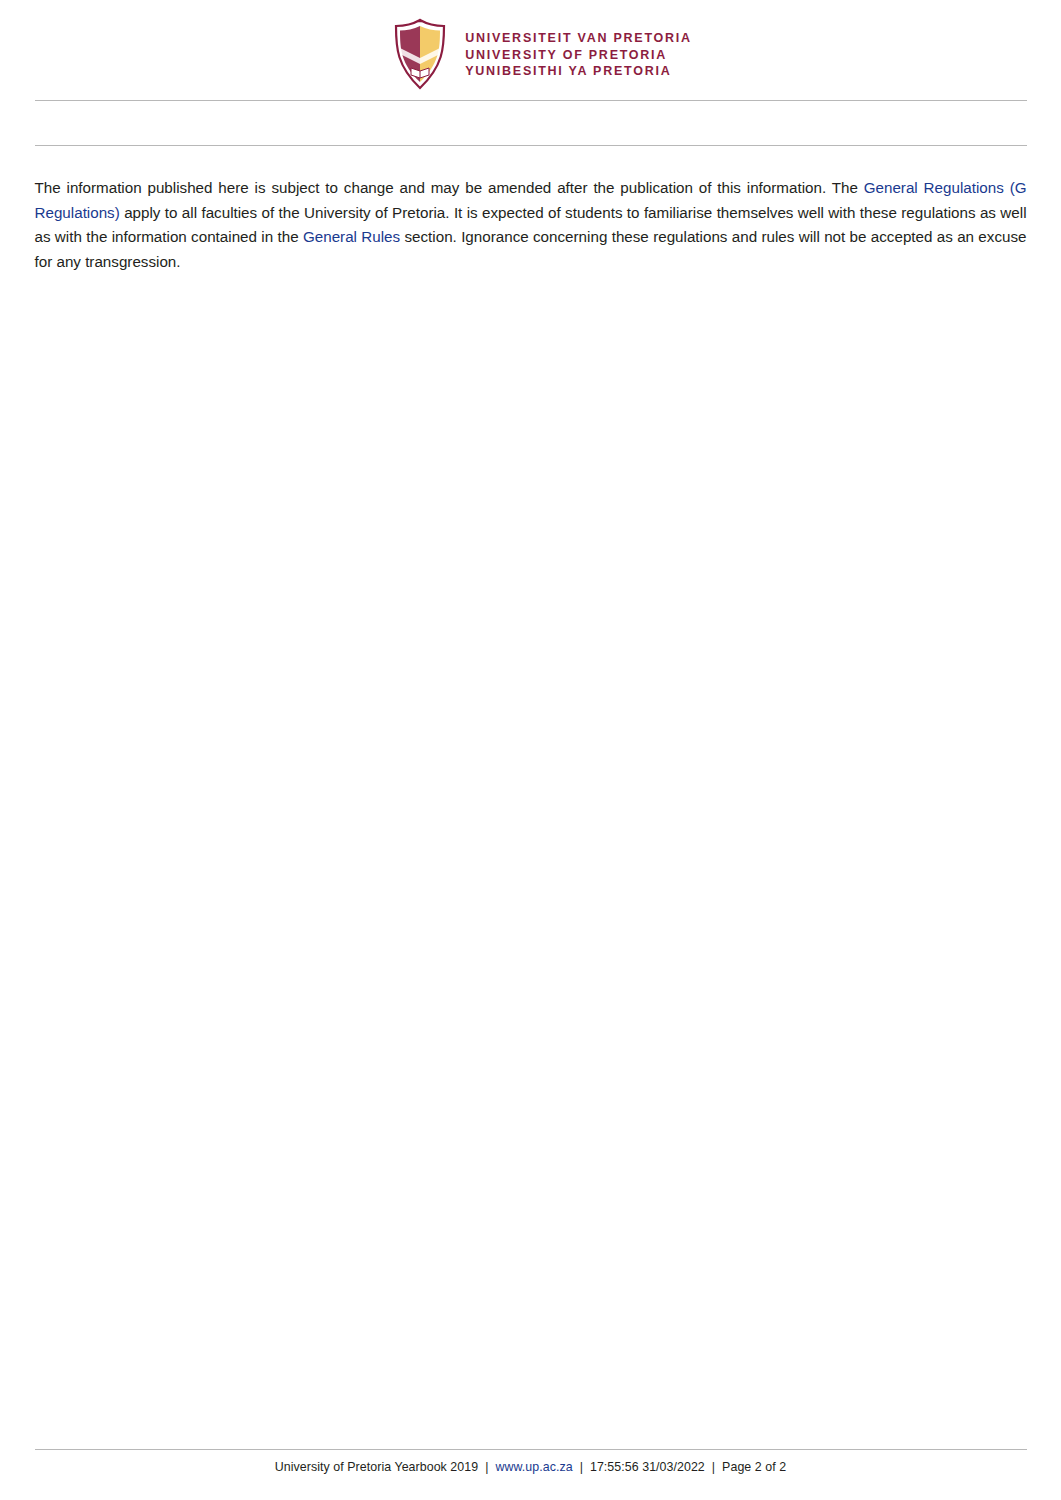UNIVERSITEIT VAN PRETORIA UNIVERSITY OF PRETORIA YUNIBESITHI YA PRETORIA
The information published here is subject to change and may be amended after the publication of this information. The General Regulations (G Regulations) apply to all faculties of the University of Pretoria. It is expected of students to familiarise themselves well with these regulations as well as with the information contained in the General Rules section. Ignorance concerning these regulations and rules will not be accepted as an excuse for any transgression.
University of Pretoria Yearbook 2019 | www.up.ac.za | 17:55:56 31/03/2022 | Page 2 of 2